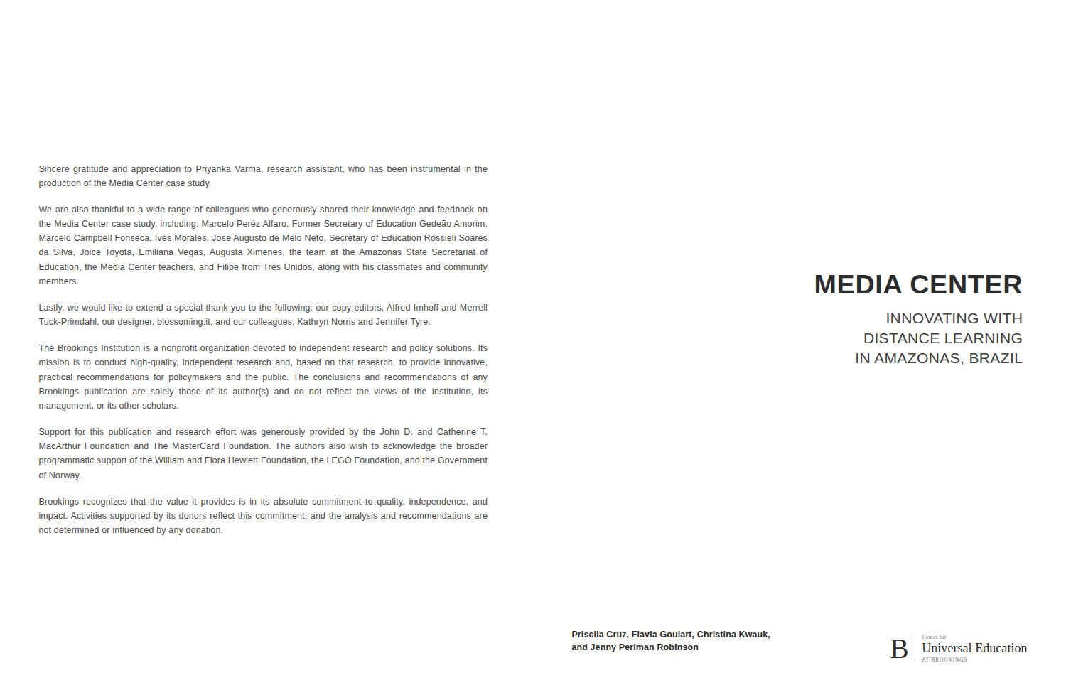Sincere gratitude and appreciation to Priyanka Varma, research assistant, who has been instrumental in the production of the Media Center case study.
We are also thankful to a wide-range of colleagues who generously shared their knowledge and feedback on the Media Center case study, including: Marcelo Peréz Alfaro, Former Secretary of Education Gedeão Amorim, Marcelo Campbell Fonseca, Ives Morales, José Augusto de Melo Neto, Secretary of Education Rossieli Soares da Silva, Joice Toyota, Emiliana Vegas, Augusta Ximenes, the team at the Amazonas State Secretariat of Education, the Media Center teachers, and Filipe from Tres Unidos, along with his classmates and community members.
Lastly, we would like to extend a special thank you to the following: our copy-editors, Alfred Imhoff and Merrell Tuck-Primdahl, our designer, blossoming.it, and our colleagues, Kathryn Norris and Jennifer Tyre.
The Brookings Institution is a nonprofit organization devoted to independent research and policy solutions. Its mission is to conduct high-quality, independent research and, based on that research, to provide innovative, practical recommendations for policymakers and the public. The conclusions and recommendations of any Brookings publication are solely those of its author(s) and do not reflect the views of the Institution, its management, or its other scholars.
Support for this publication and research effort was generously provided by the John D. and Catherine T. MacArthur Foundation and The MasterCard Foundation. The authors also wish to acknowledge the broader programmatic support of the William and Flora Hewlett Foundation, the LEGO Foundation, and the Government of Norway.
Brookings recognizes that the value it provides is in its absolute commitment to quality, independence, and impact. Activities supported by its donors reflect this commitment, and the analysis and recommendations are not determined or influenced by any donation.
Media Center
Innovating with
distance learning
in Amazonas, Brazil
Priscila Cruz, Flavia Goulart, Christina Kwauk,
and Jenny Perlman Robinson
B Center for Universal Education at Brookings